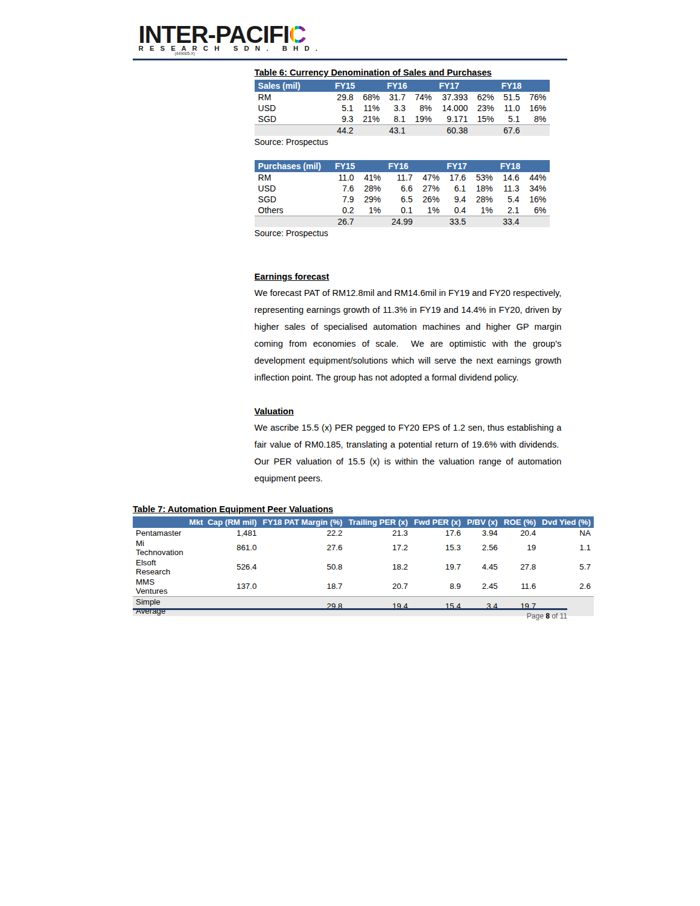INTER-PACIFIC
R E S E A R C H S D N . B H D .
(449005-X)
Table 6: Currency Denomination of Sales and Purchases
| Sales (mil) | FY15 | FY16 | FY17 | FY18 |
| --- | --- | --- | --- | --- |
| RM | 29.8 | 68% | 31.7 | 74% | 37.393 | 62% | 51.5 | 76% |
| USD | 5.1 | 11% | 3.3 | 8% | 14.000 | 23% | 11.0 | 16% |
| SGD | 9.3 | 21% | 8.1 | 19% | 9.171 | 15% | 5.1 | 8% |
| | 44.2 | | 43.1 | | 60.38 | | 67.6 | |
Source: Prospectus
| Purchases (mil) | FY15 | FY16 | FY17 | FY18 |
| --- | --- | --- | --- | --- |
| RM | 11.0 | 41% | 11.7 | 47% | 17.6 | 53% | 14.6 | 44% |
| USD | 7.6 | 28% | 6.6 | 27% | 6.1 | 18% | 11.3 | 34% |
| SGD | 7.9 | 29% | 6.5 | 26% | 9.4 | 28% | 5.4 | 16% |
| Others | 0.2 | 1% | 0.1 | 1% | 0.4 | 1% | 2.1 | 6% |
| | 26.7 | | 24.99 | | 33.5 | | 33.4 | |
Source: Prospectus
Earnings forecast
We forecast PAT of RM12.8mil and RM14.6mil in FY19 and FY20 respectively, representing earnings growth of 11.3% in FY19 and 14.4% in FY20, driven by higher sales of specialised automation machines and higher GP margin coming from economies of scale. We are optimistic with the group's development equipment/solutions which will serve the next earnings growth inflection point. The group has not adopted a formal dividend policy.
Valuation
We ascribe 15.5 (x) PER pegged to FY20 EPS of 1.2 sen, thus establishing a fair value of RM0.185, translating a potential return of 19.6% with dividends. Our PER valuation of 15.5 (x) is within the valuation range of automation equipment peers.
Table 7: Automation Equipment Peer Valuations
| | Mkt Cap (RM mil) | FY18 PAT Margin (%) | Trailing PER (x) | Fwd PER (x) | P/BV (x) | ROE (%) | Dvd Yied (%) |
| --- | --- | --- | --- | --- | --- | --- | --- |
| Pentamaster | 1,481 | 22.2 | 21.3 | 17.6 | 3.94 | 20.4 | NA |
| Mi Technovation | 861.0 | 27.6 | 17.2 | 15.3 | 2.56 | 19 | 1.1 |
| Elsoft Research | 526.4 | 50.8 | 18.2 | 19.7 | 4.45 | 27.8 | 5.7 |
| MMS Ventures | 137.0 | 18.7 | 20.7 | 8.9 | 2.45 | 11.6 | 2.6 |
| Simple Average | | 29.8 | 19.4 | 15.4 | 3.4 | 19.7 | |
Page 8 of 11